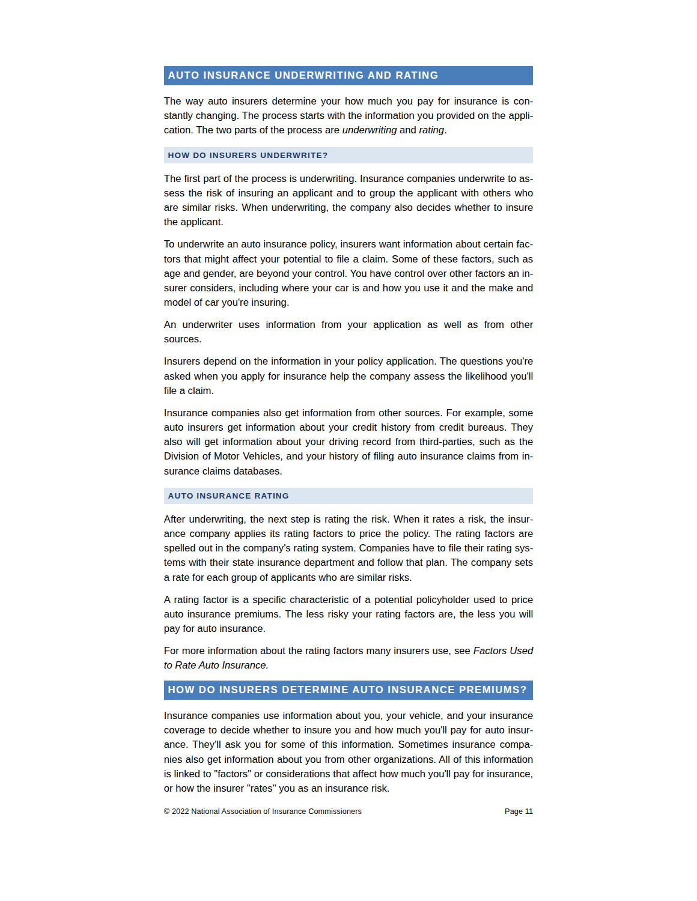Auto Insurance Underwriting and Rating
The way auto insurers determine your how much you pay for insurance is constantly changing. The process starts with the information you provided on the application. The two parts of the process are underwriting and rating.
How do insurers underwrite?
The first part of the process is underwriting. Insurance companies underwrite to assess the risk of insuring an applicant and to group the applicant with others who are similar risks. When underwriting, the company also decides whether to insure the applicant.
To underwrite an auto insurance policy, insurers want information about certain factors that might affect your potential to file a claim. Some of these factors, such as age and gender, are beyond your control. You have control over other factors an insurer considers, including where your car is and how you use it and the make and model of car you're insuring.
An underwriter uses information from your application as well as from other sources.
Insurers depend on the information in your policy application. The questions you're asked when you apply for insurance help the company assess the likelihood you'll file a claim.
Insurance companies also get information from other sources. For example, some auto insurers get information about your credit history from credit bureaus. They also will get information about your driving record from third-parties, such as the Division of Motor Vehicles, and your history of filing auto insurance claims from insurance claims databases.
Auto Insurance Rating
After underwriting, the next step is rating the risk. When it rates a risk, the insurance company applies its rating factors to price the policy. The rating factors are spelled out in the company's rating system. Companies have to file their rating systems with their state insurance department and follow that plan. The company sets a rate for each group of applicants who are similar risks.
A rating factor is a specific characteristic of a potential policyholder used to price auto insurance premiums. The less risky your rating factors are, the less you will pay for auto insurance.
For more information about the rating factors many insurers use, see Factors Used to Rate Auto Insurance.
How do insurers determine auto insurance premiums?
Insurance companies use information about you, your vehicle, and your insurance coverage to decide whether to insure you and how much you'll pay for auto insurance. They'll ask you for some of this information. Sometimes insurance companies also get information about you from other organizations. All of this information is linked to "factors" or considerations that affect how much you'll pay for insurance, or how the insurer "rates" you as an insurance risk.
© 2022 National Association of Insurance Commissioners Page 11